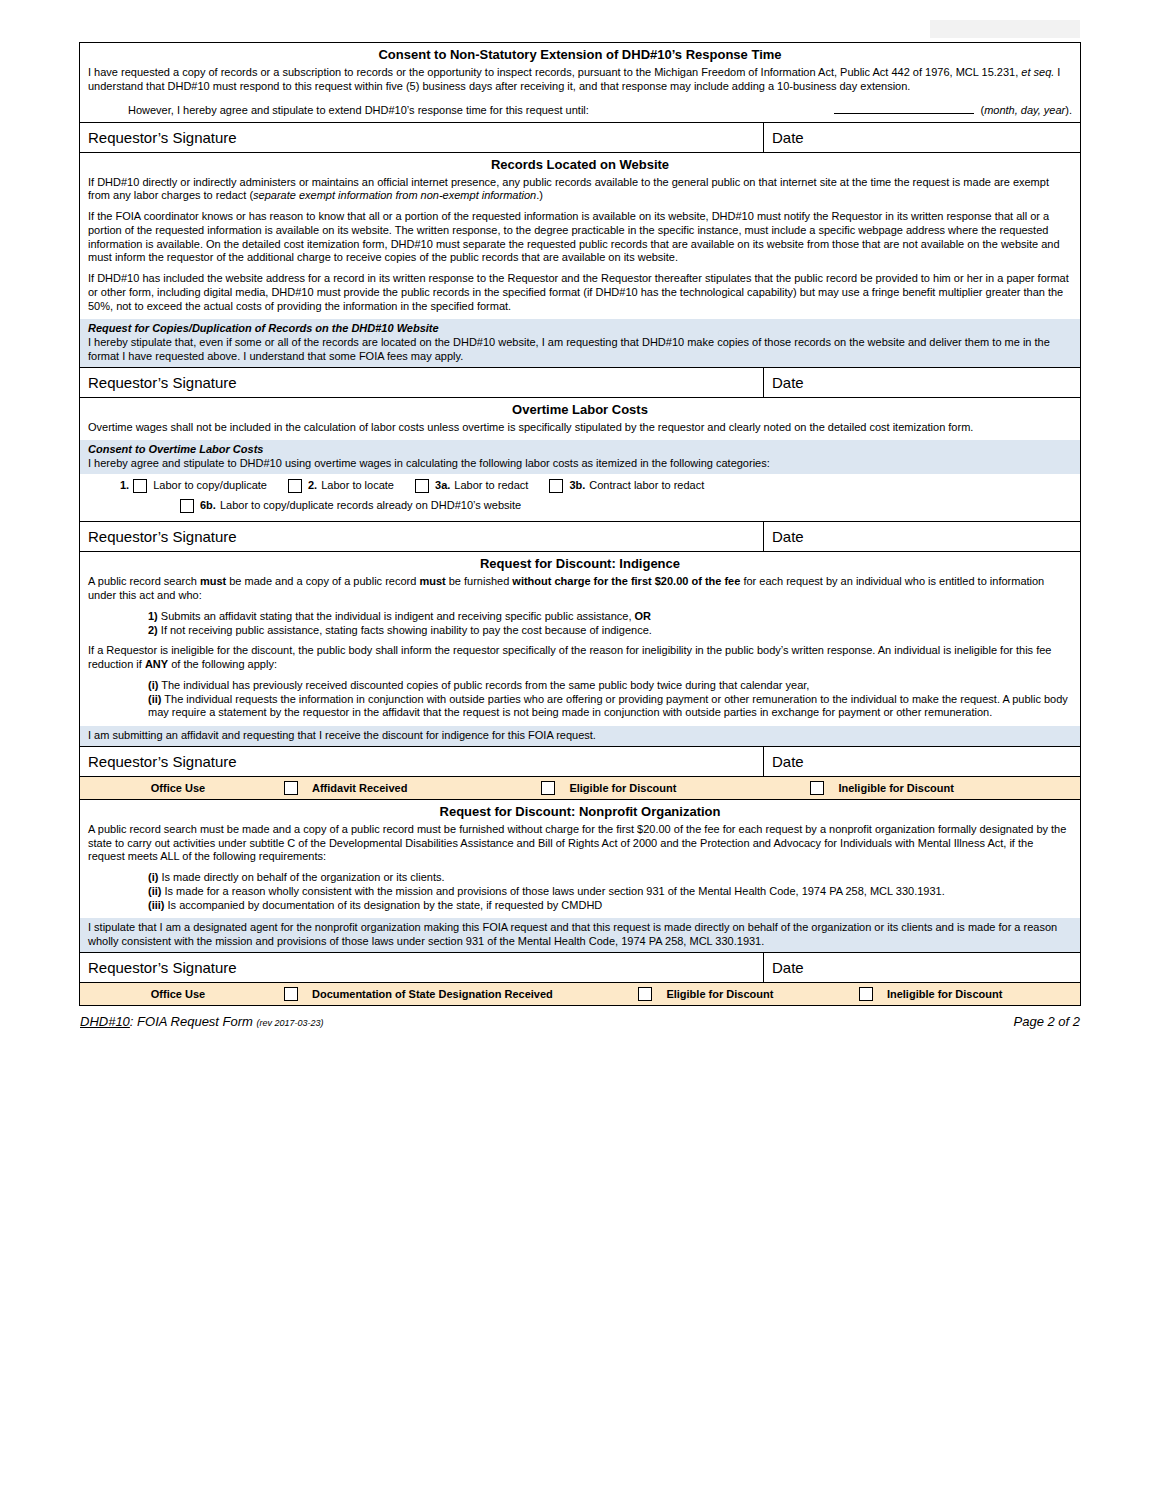Consent to Non-Statutory Extension of DHD#10’s Response Time
I have requested a copy of records or a subscription to records or the opportunity to inspect records, pursuant to the Michigan Freedom of Information Act, Public Act 442 of 1976, MCL 15.231, et seq. I understand that DHD#10 must respond to this request within five (5) business days after receiving it, and that response may include adding a 10-business day extension.
However, I hereby agree and stipulate to extend DHD#10’s response time for this request until: (month, day, year).
Requestor’s Signature
Date
Records Located on Website
If DHD#10 directly or indirectly administers or maintains an official internet presence, any public records available to the general public on that internet site at the time the request is made are exempt from any labor charges to redact (separate exempt information from non-exempt information.)
If the FOIA coordinator knows or has reason to know that all or a portion of the requested information is available on its website, DHD#10 must notify the Requestor in its written response that all or a portion of the requested information is available on its website. The written response, to the degree practicable in the specific instance, must include a specific webpage address where the requested information is available. On the detailed cost itemization form, DHD#10 must separate the requested public records that are available on its website from those that are not available on the website and must inform the requestor of the additional charge to receive copies of the public records that are available on its website.
If DHD#10 has included the website address for a record in its written response to the Requestor and the Requestor thereafter stipulates that the public record be provided to him or her in a paper format or other form, including digital media, DHD#10 must provide the public records in the specified format (if DHD#10 has the technological capability) but may use a fringe benefit multiplier greater than the 50%, not to exceed the actual costs of providing the information in the specified format.
Request for Copies/Duplication of Records on the DHD#10 Website
I hereby stipulate that, even if some or all of the records are located on the DHD#10 website, I am requesting that DHD#10 make copies of those records on the website and deliver them to me in the format I have requested above. I understand that some FOIA fees may apply.
Requestor’s Signature
Date
Overtime Labor Costs
Overtime wages shall not be included in the calculation of labor costs unless overtime is specifically stipulated by the requestor and clearly noted on the detailed cost itemization form.
Consent to Overtime Labor Costs
I hereby agree and stipulate to DHD#10 using overtime wages in calculating the following labor costs as itemized in the following categories:
1. Labor to copy/duplicate 2. Labor to locate 3a. Labor to redact 3b. Contract labor to redact
6b. Labor to copy/duplicate records already on DHD#10’s website
Requestor’s Signature
Date
Request for Discount: Indigence
A public record search must be made and a copy of a public record must be furnished without charge for the first $20.00 of the fee for each request by an individual who is entitled to information under this act and who:
1) Submits an affidavit stating that the individual is indigent and receiving specific public assistance, OR
2) If not receiving public assistance, stating facts showing inability to pay the cost because of indigence.
If a Requestor is ineligible for the discount, the public body shall inform the requestor specifically of the reason for ineligibility in the public body’s written response. An individual is ineligible for this fee reduction if ANY of the following apply:
(i) The individual has previously received discounted copies of public records from the same public body twice during that calendar year,
(ii) The individual requests the information in conjunction with outside parties who are offering or providing payment or other remuneration to the individual to make the request. A public body may require a statement by the requestor in the affidavit that the request is not being made in conjunction with outside parties in exchange for payment or other remuneration.
I am submitting an affidavit and requesting that I receive the discount for indigence for this FOIA request.
Requestor’s Signature
Date
Office Use
Affidavit Received
Eligible for Discount
Ineligible for Discount
Request for Discount: Nonprofit Organization
A public record search must be made and a copy of a public record must be furnished without charge for the first $20.00 of the fee for each request by a nonprofit organization formally designated by the state to carry out activities under subtitle C of the Developmental Disabilities Assistance and Bill of Rights Act of 2000 and the Protection and Advocacy for Individuals with Mental Illness Act, if the request meets ALL of the following requirements:
(i) Is made directly on behalf of the organization or its clients.
(ii) Is made for a reason wholly consistent with the mission and provisions of those laws under section 931 of the Mental Health Code, 1974 PA 258, MCL 330.1931.
(iii) Is accompanied by documentation of its designation by the state, if requested by CMDHD
I stipulate that I am a designated agent for the nonprofit organization making this FOIA request and that this request is made directly on behalf of the organization or its clients and is made for a reason wholly consistent with the mission and provisions of those laws under section 931 of the Mental Health Code, 1974 PA 258, MCL 330.1931.
Requestor’s Signature
Date
Office Use
Documentation of State Designation Received
Eligible for Discount
Ineligible for Discount
DHD#10: FOIA Request Form (rev 2017-03-23)
Page 2 of 2